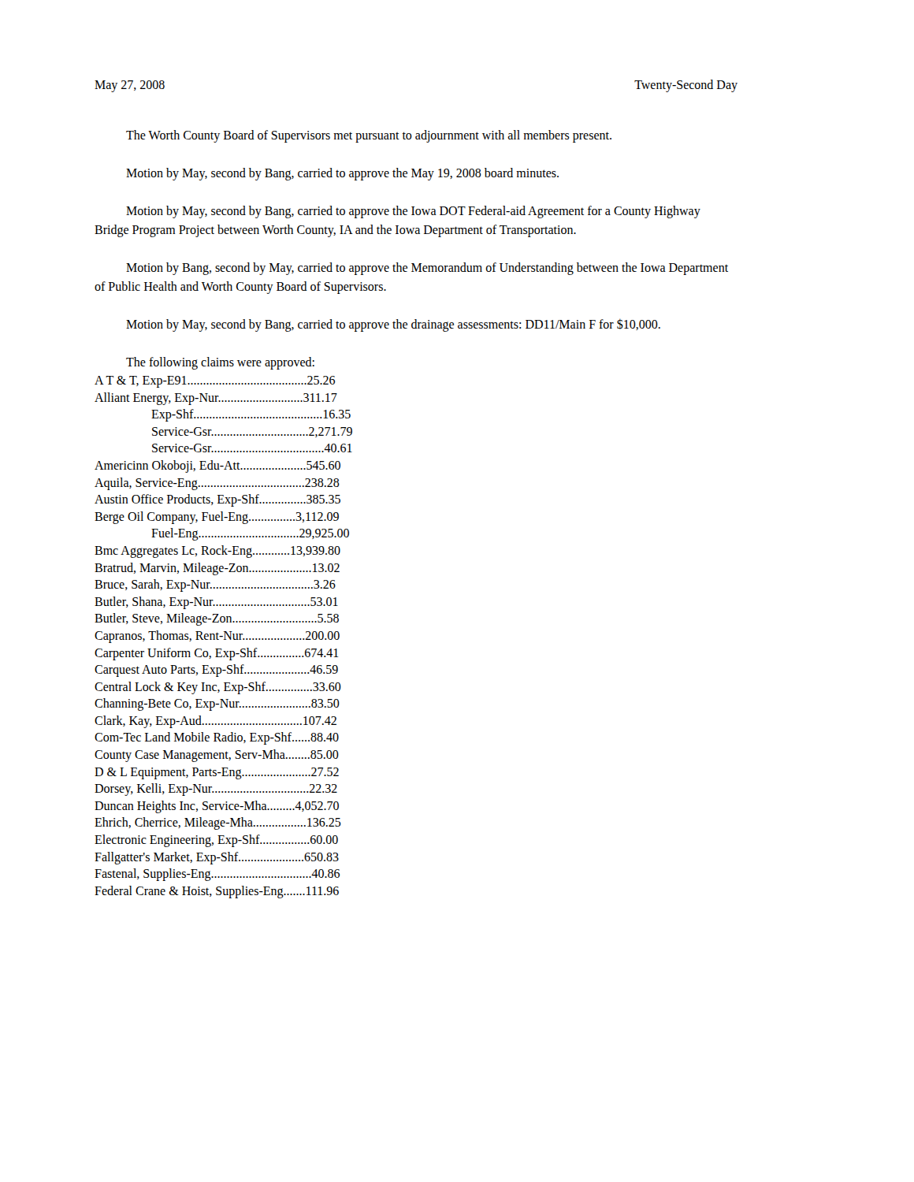May 27, 2008
Twenty-Second Day
The Worth County Board of Supervisors met pursuant to adjournment with all members present.
Motion by May, second by Bang, carried to approve the May 19, 2008 board minutes.
Motion by May, second by Bang, carried to approve the Iowa DOT Federal-aid Agreement for a County Highway Bridge Program Project between Worth County, IA and the Iowa Department of Transportation.
Motion by Bang, second by May, carried to approve the Memorandum of Understanding between the Iowa Department of Public Health and Worth County Board of Supervisors.
Motion by May, second by Bang, carried to approve the drainage assessments: DD11/Main F for $10,000.
The following claims were approved:
A T & T, Exp-E91......................................25.26
Alliant Energy, Exp-Nur...........................311.17
Exp-Shf.........................................16.35
Service-Gsr...............................2,271.79
Service-Gsr....................................40.61
Americinn Okoboji, Edu-Att.....................545.60
Aquila, Service-Eng..................................238.28
Austin Office Products, Exp-Shf...............385.35
Berge Oil Company, Fuel-Eng...............3,112.09
Fuel-Eng................................29,925.00
Bmc Aggregates Lc, Rock-Eng............13,939.80
Bratrud, Marvin, Mileage-Zon....................13.02
Bruce, Sarah, Exp-Nur.................................3.26
Butler, Shana, Exp-Nur...............................53.01
Butler, Steve, Mileage-Zon...........................5.58
Capranos, Thomas, Rent-Nur....................200.00
Carpenter Uniform Co, Exp-Shf...............674.41
Carquest Auto Parts, Exp-Shf.....................46.59
Central Lock & Key Inc, Exp-Shf...............33.60
Channing-Bete Co, Exp-Nur.......................83.50
Clark, Kay, Exp-Aud................................107.42
Com-Tec Land Mobile Radio, Exp-Shf......88.40
County Case Management, Serv-Mha........85.00
D & L Equipment, Parts-Eng......................27.52
Dorsey, Kelli, Exp-Nur...............................22.32
Duncan Heights Inc, Service-Mha.........4,052.70
Ehrich, Cherrice, Mileage-Mha.................136.25
Electronic Engineering, Exp-Shf................60.00
Fallgatter's Market, Exp-Shf.....................650.83
Fastenal, Supplies-Eng................................40.86
Federal Crane & Hoist, Supplies-Eng.......111.96